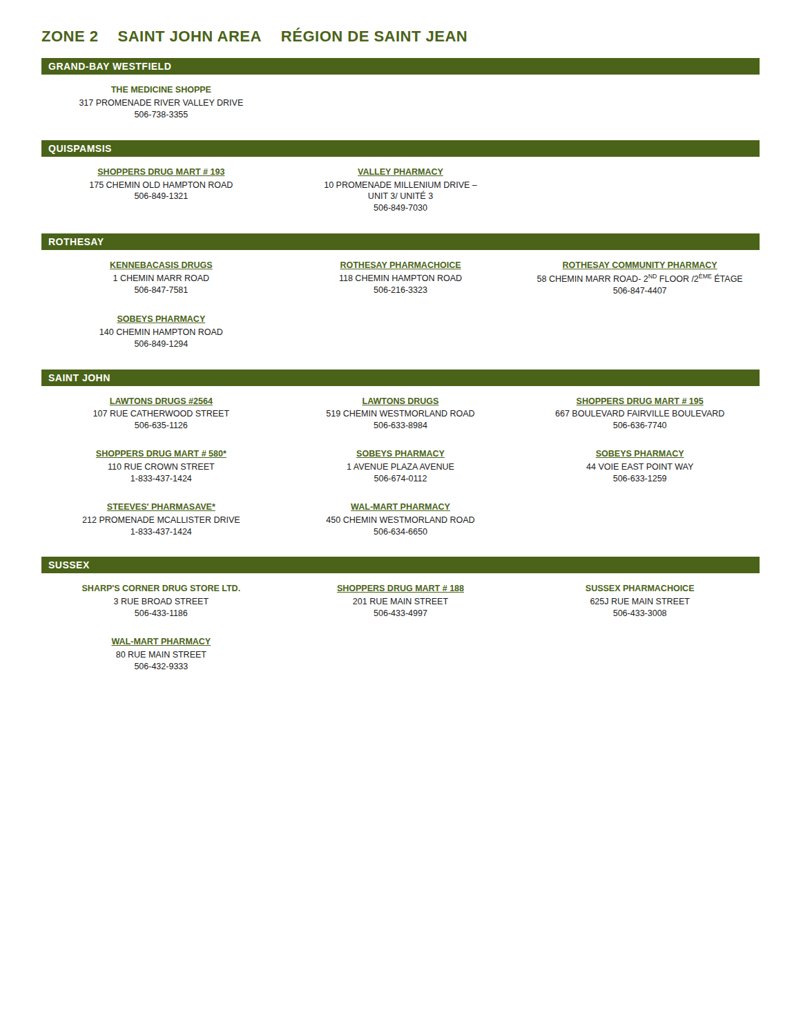ZONE 2 SAINT JOHN AREA RÉGION DE SAINT JEAN
GRAND-BAY WESTFIELD
| THE MEDICINE SHOPPE 317 PROMENADE RIVER VALLEY DRIVE 506-738-3355 | | |
QUISPAMSIS
| SHOPPERS DRUG MART # 193 175 CHEMIN OLD HAMPTON ROAD 506-849-1321 | VALLEY PHARMACY 10 PROMENADE MILLENIUM DRIVE – UNIT 3/ UNITÉ 3 506-849-7030 | |
ROTHESAY
| KENNEBACASIS DRUGS 1 CHEMIN MARR ROAD 506-847-7581 | ROTHESAY PHARMACHOICE 118 CHEMIN HAMPTON ROAD 506-216-3323 | ROTHESAY COMMUNITY PHARMACY 58 CHEMIN MARR ROAD- 2 ND FLOOR /2 ÈME ÉTAGE 506-847-4407 |
| SOBEYS PHARMACY 140 CHEMIN HAMPTON ROAD 506-849-1294 | | |
SAINT JOHN
| LAWTONS DRUGS #2564 107 RUE CATHERWOOD STREET 506-635-1126 | LAWTONS DRUGS 519 CHEMIN WESTMORLAND ROAD 506-633-8984 | SHOPPERS DRUG MART # 195 667 BOULEVARD FAIRVILLE BOULEVARD 506-636-7740 |
| SHOPPERS DRUG MART # 580* 110 RUE CROWN STREET 1-833-437-1424 | SOBEYS PHARMACY 1 AVENUE PLAZA AVENUE 506-674-0112 | SOBEYS PHARMACY 44 VOIE EAST POINT WAY 506-633-1259 |
| STEEVES' PHARMASAVE* 212 PROMENADE MCALLISTER DRIVE 1-833-437-1424 | WAL-MART PHARMACY 450 CHEMIN WESTMORLAND ROAD 506-634-6650 | |
SUSSEX
| SHARP'S CORNER DRUG STORE LTD. 3 RUE BROAD STREET 506-433-1186 | SHOPPERS DRUG MART # 188 201 RUE MAIN STREET 506-433-4997 | SUSSEX PHARMACHOICE 625J RUE MAIN STREET 506-433-3008 |
| WAL-MART PHARMACY 80 RUE MAIN STREET 506-432-9333 | | |